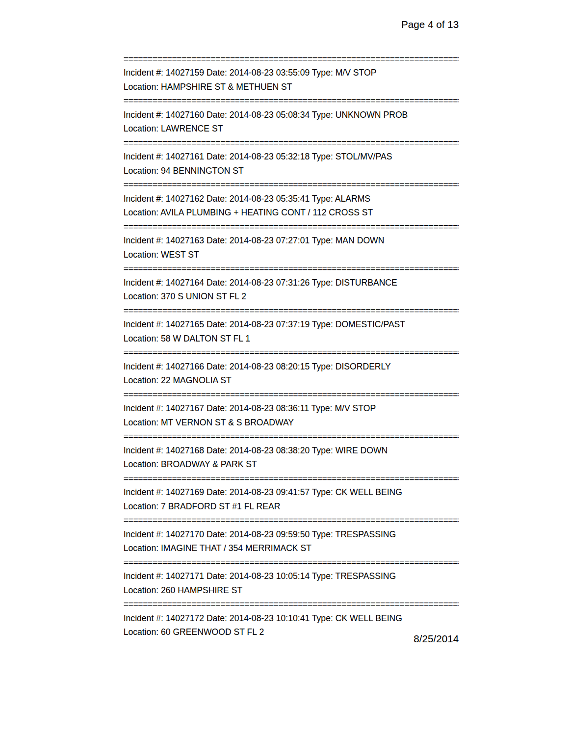Page 4 of 13
=========================================================================== Incident #: 14027159 Date: 2014-08-23 03:55:09 Type: M/V STOP Location: HAMPSHIRE ST & METHUEN ST =========================================================================== Incident #: 14027160 Date: 2014-08-23 05:08:34 Type: UNKNOWN PROB Location: LAWRENCE ST =========================================================================== Incident #: 14027161 Date: 2014-08-23 05:32:18 Type: STOL/MV/PAS Location: 94 BENNINGTON ST =========================================================================== Incident #: 14027162 Date: 2014-08-23 05:35:41 Type: ALARMS Location: AVILA PLUMBING + HEATING CONT / 112 CROSS ST =========================================================================== Incident #: 14027163 Date: 2014-08-23 07:27:01 Type: MAN DOWN Location: WEST ST =========================================================================== Incident #: 14027164 Date: 2014-08-23 07:31:26 Type: DISTURBANCE Location: 370 S UNION ST FL 2 =========================================================================== Incident #: 14027165 Date: 2014-08-23 07:37:19 Type: DOMESTIC/PAST Location: 58 W DALTON ST FL 1 =========================================================================== Incident #: 14027166 Date: 2014-08-23 08:20:15 Type: DISORDERLY Location: 22 MAGNOLIA ST =========================================================================== Incident #: 14027167 Date: 2014-08-23 08:36:11 Type: M/V STOP Location: MT VERNON ST & S BROADWAY =========================================================================== Incident #: 14027168 Date: 2014-08-23 08:38:20 Type: WIRE DOWN Location: BROADWAY & PARK ST =========================================================================== Incident #: 14027169 Date: 2014-08-23 09:41:57 Type: CK WELL BEING Location: 7 BRADFORD ST #1 FL REAR =========================================================================== Incident #: 14027170 Date: 2014-08-23 09:59:50 Type: TRESPASSING Location: IMAGINE THAT / 354 MERRIMACK ST =========================================================================== Incident #: 14027171 Date: 2014-08-23 10:05:14 Type: TRESPASSING Location: 260 HAMPSHIRE ST =========================================================================== Incident #: 14027172 Date: 2014-08-23 10:10:41 Type: CK WELL BEING Location: 60 GREENWOOD ST FL 2
8/25/2014